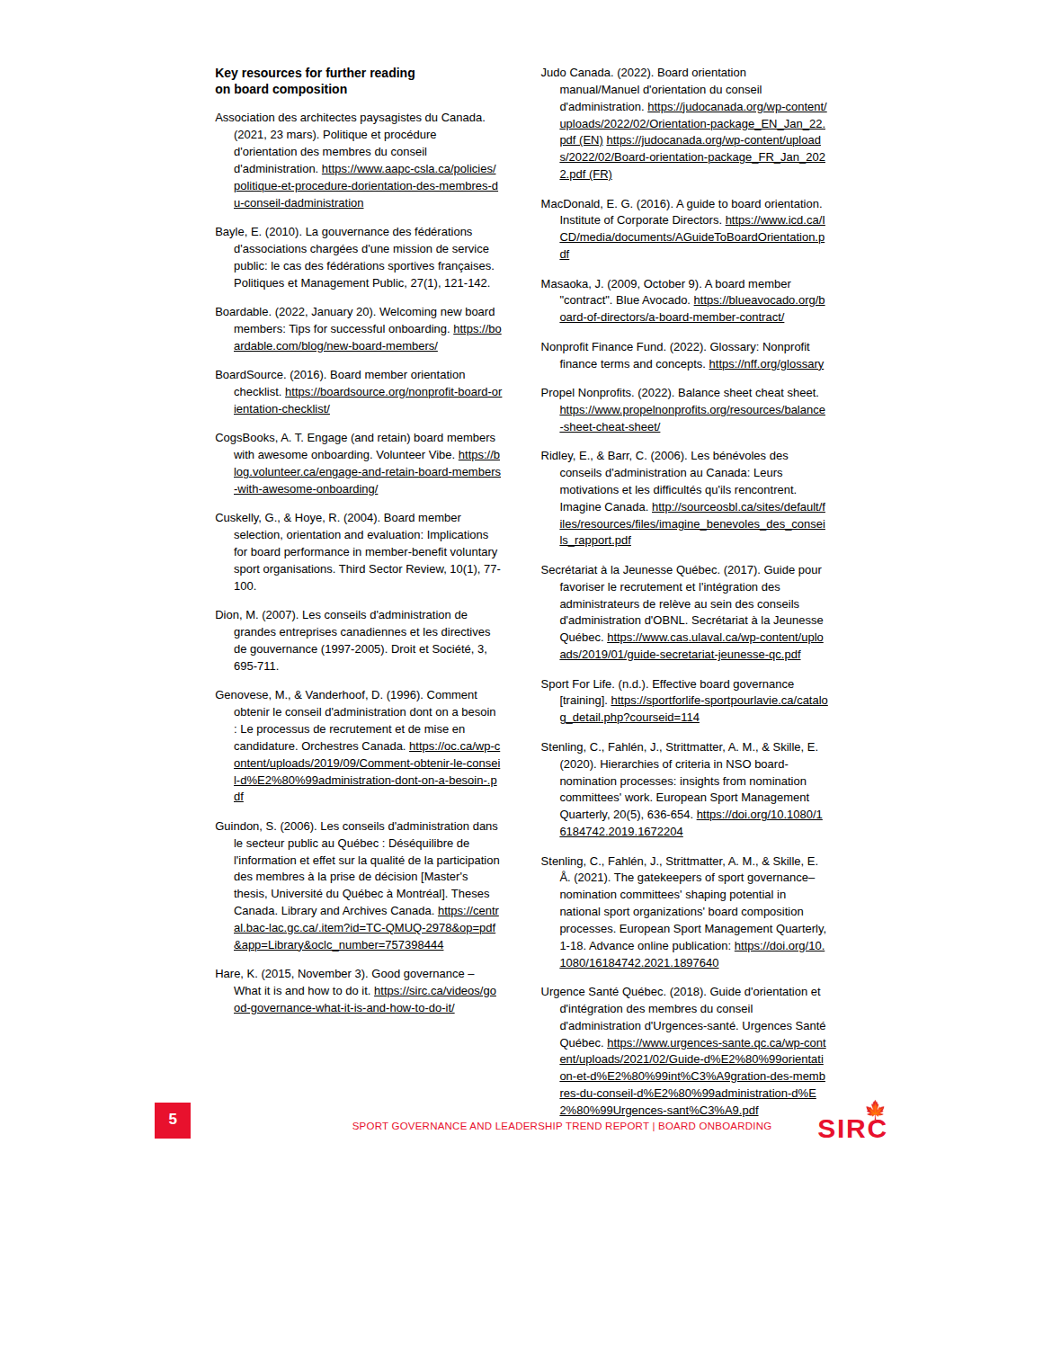Key resources for further reading
on board composition
Association des architectes paysagistes du Canada. (2021, 23 mars). Politique et procédure d'orientation des membres du conseil d'administration. https://www.aapc-csla.ca/policies/politique-et-procedure-dorientation-des-membres-du-conseil-dadministration
Bayle, E. (2010). La gouvernance des fédérations d'associations chargées d'une mission de service public: le cas des fédérations sportives françaises. Politiques et Management Public, 27(1), 121-142.
Boardable. (2022, January 20). Welcoming new board members: Tips for successful onboarding. https://boardable.com/blog/new-board-members/
BoardSource. (2016). Board member orientation checklist. https://boardsource.org/nonprofit-board-orientation-checklist/
CogsBooks, A. T. Engage (and retain) board members with awesome onboarding. Volunteer Vibe. https://blog.volunteer.ca/engage-and-retain-board-members-with-awesome-onboarding/
Cuskelly, G., & Hoye, R. (2004). Board member selection, orientation and evaluation: Implications for board performance in member-benefit voluntary sport organisations. Third Sector Review, 10(1), 77-100.
Dion, M. (2007). Les conseils d'administration de grandes entreprises canadiennes et les directives de gouvernance (1997-2005). Droit et Société, 3, 695-711.
Genovese, M., & Vanderhoof, D. (1996). Comment obtenir le conseil d'administration dont on a besoin : Le processus de recrutement et de mise en candidature. Orchestres Canada. https://oc.ca/wp-content/uploads/2019/09/Comment-obtenir-le-conseil-d%E2%80%99administration-dont-on-a-besoin-.pdf
Guindon, S. (2006). Les conseils d'administration dans le secteur public au Québec : Déséquilibre de l'information et effet sur la qualité de la participation des membres à la prise de décision [Master's thesis, Université du Québec à Montréal]. Theses Canada. Library and Archives Canada. https://central.bac-lac.gc.ca/.item?id=TC-QMUQ-2978&op=pdf&app=Library&oclc_number=757398444
Hare, K. (2015, November 3). Good governance – What it is and how to do it. https://sirc.ca/videos/good-governance-what-it-is-and-how-to-do-it/
Judo Canada. (2022). Board orientation manual/Manuel d'orientation du conseil d'administration. https://judocanada.org/wp-content/uploads/2022/02/Orientation-package_EN_Jan_22.pdf (EN) https://judocanada.org/wp-content/uploads/2022/02/Board-orientation-package_FR_Jan_2022.pdf (FR)
MacDonald, E. G. (2016). A guide to board orientation. Institute of Corporate Directors. https://www.icd.ca/ICD/media/documents/AGuideToBoardOrientation.pdf
Masaoka, J. (2009, October 9). A board member "contract". Blue Avocado. https://blueavocado.org/board-of-directors/a-board-member-contract/
Nonprofit Finance Fund. (2022). Glossary: Nonprofit finance terms and concepts. https://nff.org/glossary
Propel Nonprofits. (2022). Balance sheet cheat sheet. https://www.propelnonprofits.org/resources/balance-sheet-cheat-sheet/
Ridley, E., & Barr, C. (2006). Les bénévoles des conseils d'administration au Canada: Leurs motivations et les difficultés qu'ils rencontrent. Imagine Canada. http://sourceosbl.ca/sites/default/files/resources/files/imagine_benevoles_des_conseils_rapport.pdf
Secrétariat à la Jeunesse Québec. (2017). Guide pour favoriser le recrutement et l'intégration des administrateurs de relève au sein des conseils d'administration d'OBNL. Secrétariat à la Jeunesse Québec. https://www.cas.ulaval.ca/wp-content/uploads/2019/01/guide-secretariat-jeunesse-qc.pdf
Sport For Life. (n.d.). Effective board governance [training]. https://sportforlife-sportpourlavie.ca/catalog_detail.php?courseid=114
Stenling, C., Fahlén, J., Strittmatter, A. M., & Skille, E. (2020). Hierarchies of criteria in NSO board-nomination processes: insights from nomination committees' work. European Sport Management Quarterly, 20(5), 636-654. https://doi.org/10.1080/16184742.2019.1672204
Stenling, C., Fahlén, J., Strittmatter, A. M., & Skille, E. Å. (2021). The gatekeepers of sport governance–nomination committees' shaping potential in national sport organizations' board composition processes. European Sport Management Quarterly, 1-18. Advance online publication: https://doi.org/10.1080/16184742.2021.1897640
Urgence Santé Québec. (2018). Guide d'orientation et d'intégration des membres du conseil d'administration d'Urgences-santé. Urgences Santé Québec. https://www.urgences-sante.qc.ca/wp-content/uploads/2021/02/Guide-d%E2%80%99orientation-et-d%E2%80%99int%C3%A9gration-des-membres-du-conseil-d%E2%80%99administration-d%E2%80%99Urgences-sant%C3%A9.pdf
5
Sport Governance and Leadership Trend Report | Board Onboarding
🍁 SIRC